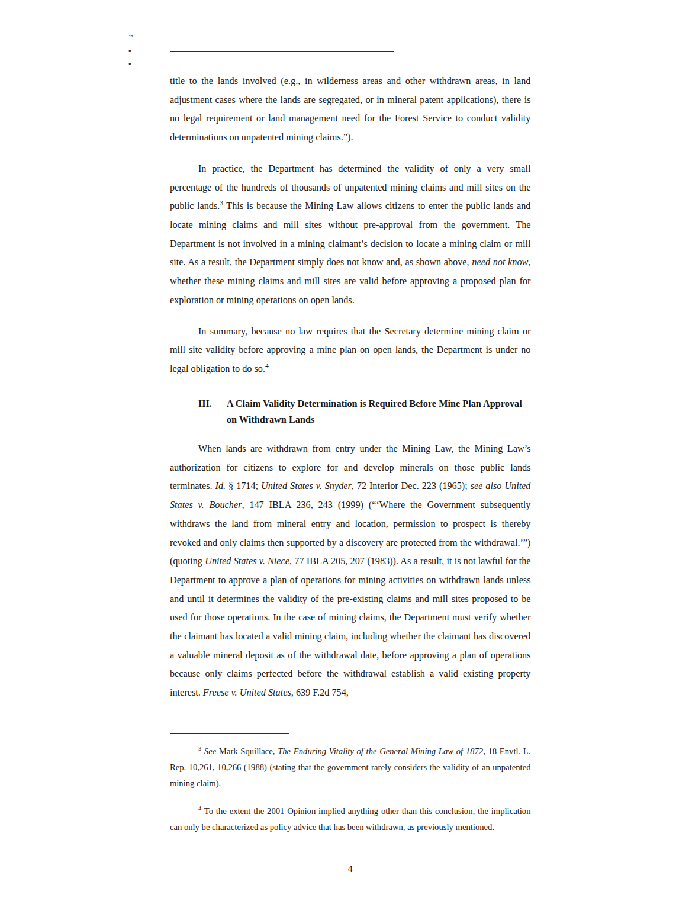’’ • •
title to the lands involved (e.g., in wilderness areas and other withdrawn areas, in land adjustment cases where the lands are segregated, or in mineral patent applications), there is no legal requirement or land management need for the Forest Service to conduct validity determinations on unpatented mining claims.”).
In practice, the Department has determined the validity of only a very small percentage of the hundreds of thousands of unpatented mining claims and mill sites on the public lands.3 This is because the Mining Law allows citizens to enter the public lands and locate mining claims and mill sites without pre-approval from the government. The Department is not involved in a mining claimant’s decision to locate a mining claim or mill site. As a result, the Department simply does not know and, as shown above, need not know, whether these mining claims and mill sites are valid before approving a proposed plan for exploration or mining operations on open lands.
In summary, because no law requires that the Secretary determine mining claim or mill site validity before approving a mine plan on open lands, the Department is under no legal obligation to do so.4
III. A Claim Validity Determination is Required Before Mine Plan Approval on Withdrawn Lands
When lands are withdrawn from entry under the Mining Law, the Mining Law’s authorization for citizens to explore for and develop minerals on those public lands terminates. Id. § 1714; United States v. Snyder, 72 Interior Dec. 223 (1965); see also United States v. Boucher, 147 IBLA 236, 243 (1999) (“‘Where the Government subsequently withdraws the land from mineral entry and location, permission to prospect is thereby revoked and only claims then supported by a discovery are protected from the withdrawal.’”) (quoting United States v. Niece, 77 IBLA 205, 207 (1983)). As a result, it is not lawful for the Department to approve a plan of operations for mining activities on withdrawn lands unless and until it determines the validity of the pre-existing claims and mill sites proposed to be used for those operations. In the case of mining claims, the Department must verify whether the claimant has located a valid mining claim, including whether the claimant has discovered a valuable mineral deposit as of the withdrawal date, before approving a plan of operations because only claims perfected before the withdrawal establish a valid existing property interest. Freese v. United States, 639 F.2d 754,
3 See Mark Squillace, The Enduring Vitality of the General Mining Law of 1872, 18 Envtl. L. Rep. 10,261, 10,266 (1988) (stating that the government rarely considers the validity of an unpatented mining claim).
4 To the extent the 2001 Opinion implied anything other than this conclusion, the implication can only be characterized as policy advice that has been withdrawn, as previously mentioned.
4